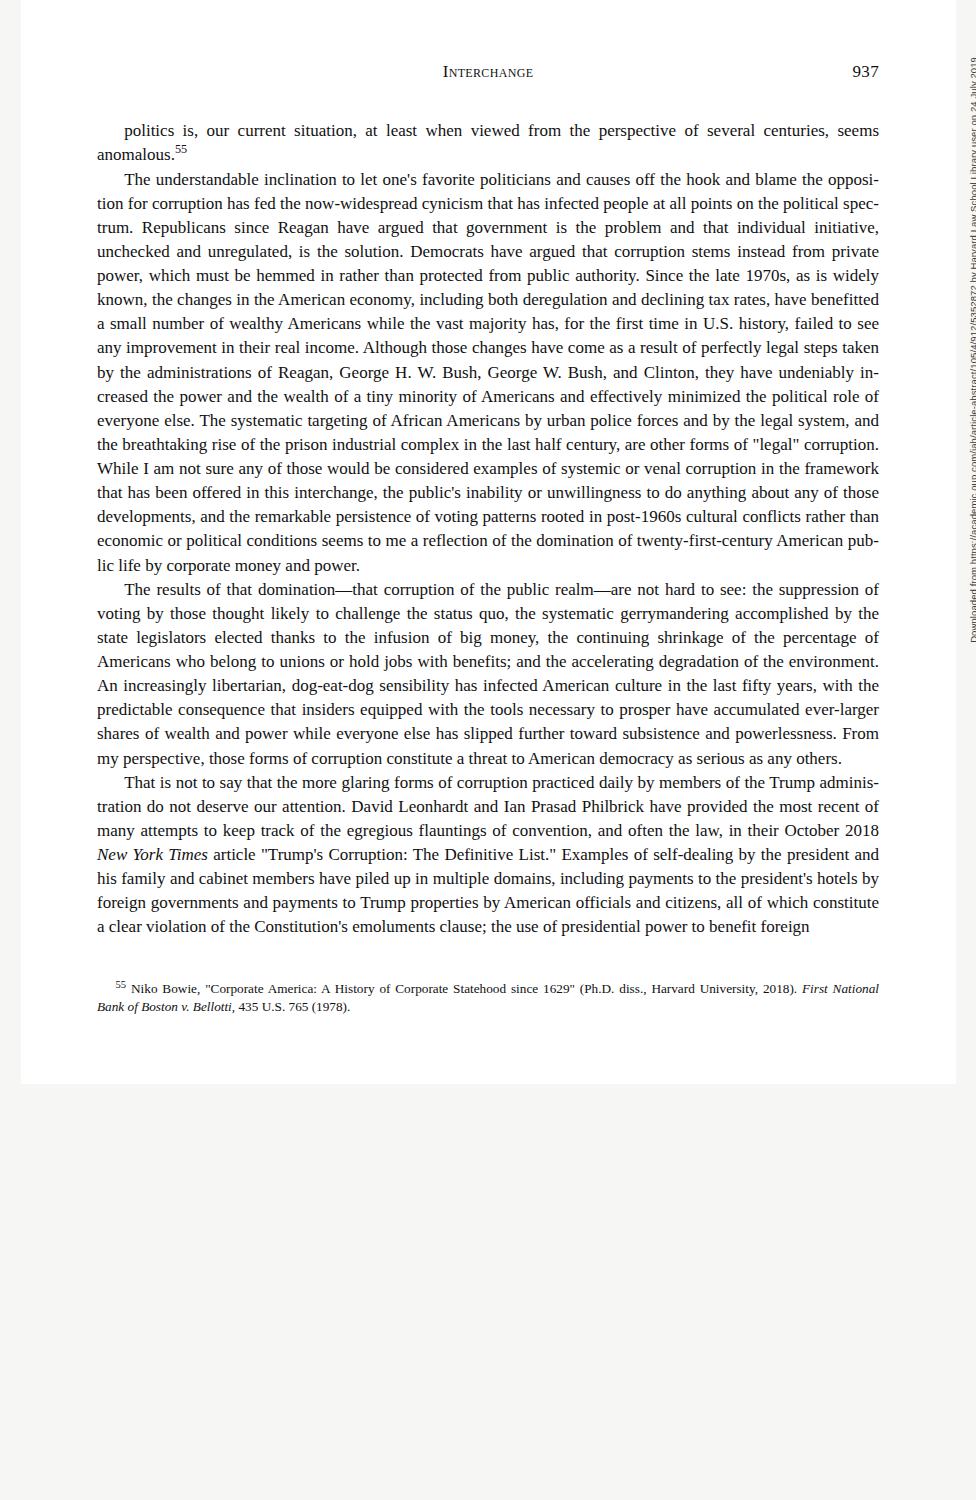Downloaded from https://academic.oup.com/jah/article-abstract/105/4/912/5352872 by Harvard Law School Library user on 24 July 2019
Interchange 937
politics is, our current situation, at least when viewed from the perspective of several centuries, seems anomalous.55
The understandable inclination to let one's favorite politicians and causes off the hook and blame the opposition for corruption has fed the now-widespread cynicism that has infected people at all points on the political spectrum. Republicans since Reagan have argued that government is the problem and that individual initiative, unchecked and unregulated, is the solution. Democrats have argued that corruption stems instead from private power, which must be hemmed in rather than protected from public authority. Since the late 1970s, as is widely known, the changes in the American economy, including both deregulation and declining tax rates, have benefitted a small number of wealthy Americans while the vast majority has, for the first time in U.S. history, failed to see any improvement in their real income. Although those changes have come as a result of perfectly legal steps taken by the administrations of Reagan, George H. W. Bush, George W. Bush, and Clinton, they have undeniably increased the power and the wealth of a tiny minority of Americans and effectively minimized the political role of everyone else. The systematic targeting of African Americans by urban police forces and by the legal system, and the breathtaking rise of the prison industrial complex in the last half century, are other forms of "legal" corruption. While I am not sure any of those would be considered examples of systemic or venal corruption in the framework that has been offered in this interchange, the public's inability or unwillingness to do anything about any of those developments, and the remarkable persistence of voting patterns rooted in post-1960s cultural conflicts rather than economic or political conditions seems to me a reflection of the domination of twenty-first-century American public life by corporate money and power.
The results of that domination—that corruption of the public realm—are not hard to see: the suppression of voting by those thought likely to challenge the status quo, the systematic gerrymandering accomplished by the state legislators elected thanks to the infusion of big money, the continuing shrinkage of the percentage of Americans who belong to unions or hold jobs with benefits; and the accelerating degradation of the environment. An increasingly libertarian, dog-eat-dog sensibility has infected American culture in the last fifty years, with the predictable consequence that insiders equipped with the tools necessary to prosper have accumulated ever-larger shares of wealth and power while everyone else has slipped further toward subsistence and powerlessness. From my perspective, those forms of corruption constitute a threat to American democracy as serious as any others.
That is not to say that the more glaring forms of corruption practiced daily by members of the Trump administration do not deserve our attention. David Leonhardt and Ian Prasad Philbrick have provided the most recent of many attempts to keep track of the egregious flauntings of convention, and often the law, in their October 2018 New York Times article "Trump's Corruption: The Definitive List." Examples of self-dealing by the president and his family and cabinet members have piled up in multiple domains, including payments to the president's hotels by foreign governments and payments to Trump properties by American officials and citizens, all of which constitute a clear violation of the Constitution's emoluments clause; the use of presidential power to benefit foreign
55 Niko Bowie, "Corporate America: A History of Corporate Statehood since 1629" (Ph.D. diss., Harvard University, 2018). First National Bank of Boston v. Bellotti, 435 U.S. 765 (1978).